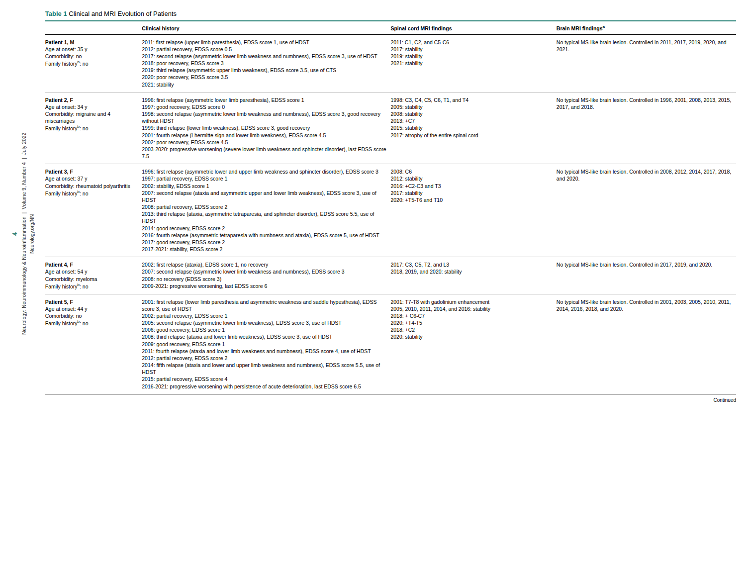4 Neurology: Neuroimmunology & Neuroinflammation | Volume 9, Number 4 | July 2022 Neurology.org/NN
Table 1 Clinical and MRI Evolution of Patients
| | Clinical history | Spinal cord MRI findings | Brain MRI findings a |
| --- | --- | --- | --- |
| Patient 1, M Age at onset: 35 y Comorbidity: no Family history b : no | 2011: first relapse (upper limb paresthesia), EDSS score 1, use of HDST 2012: partial recovery, EDSS score 0.5 2017: second relapse (asymmetric lower limb weakness and numbness), EDSS score 3, use of HDST 2018: poor recovery, EDSS score 3 2019: third relapse (asymmetric upper limb weakness), EDSS score 3.5, use of CTS 2020: poor recovery, EDSS score 3.5 2021: stability | 2011: C1, C2, and C5-C6 2017: stability 2019: stability 2021: stability | No typical MS-like brain lesion. Controlled in 2011, 2017, 2019, 2020, and 2021. |
| Patient 2, F Age at onset: 34 y Comorbidity: migraine and 4 miscarriages Family history b : no | 1996: first relapse (asymmetric lower limb paresthesia), EDSS score 1 1997: good recovery, EDSS score 0 1998: second relapse (asymmetric lower limb weakness and numbness), EDSS score 3, good recovery without HDST 1999: third relapse (lower limb weakness), EDSS score 3, good recovery 2001: fourth relapse (Lhermitte sign and lower limb weakness), EDSS score 4.5 2002: poor recovery, EDSS score 4.5 2003-2020: progressive worsening (severe lower limb weakness and sphincter disorder), last EDSS score 7.5 | 1998: C3, C4, C5, C6, T1, and T4 2005: stability 2008: stability 2013: +C7 2015: stability 2017: atrophy of the entire spinal cord | No typical MS-like brain lesion. Controlled in 1996, 2001, 2008, 2013, 2015, 2017, and 2018. |
| Patient 3, F Age at onset: 37 y Comorbidity: rheumatoid polyarthritis Family history b : no | 1996: first relapse (asymmetric lower and upper limb weakness and sphincter disorder), EDSS score 3 1997: partial recovery, EDSS score 1 2002: stability, EDSS score 1 2007: second relapse (ataxia and asymmetric upper and lower limb weakness), EDSS score 3, use of HDST 2008: partial recovery, EDSS score 2 2013: third relapse (ataxia, asymmetric tetraparesia, and sphincter disorder), EDSS score 5.5, use of HDST 2014: good recovery, EDSS score 2 2016: fourth relapse (asymmetric tetraparesia with numbness and ataxia), EDSS score 5, use of HDST 2017: good recovery, EDSS score 2 2017-2021: stability, EDSS score 2 | 2008: C6 2012: stability 2016: +C2-C3 and T3 2017: stability 2020: +T5-T6 and T10 | No typical MS-like brain lesion. Controlled in 2008, 2012, 2014, 2017, 2018, and 2020. |
| Patient 4, F Age at onset: 54 y Comorbidity: myeloma Family history b : no | 2002: first relapse (ataxia), EDSS score 1, no recovery 2007: second relapse (asymmetric lower limb weakness and numbness), EDSS score 3 2008: no recovery (EDSS score 3) 2009-2021: progressive worsening, last EDSS score 6 | 2017: C3, C5, T2, and L3 2018, 2019, and 2020: stability | No typical MS-like brain lesion. Controlled in 2017, 2019, and 2020. |
| Patient 5, F Age at onset: 44 y Comorbidity: no Family history b : no | 2001: first relapse (lower limb paresthesia and asymmetric weakness and saddle hypesthesia), EDSS score 3, use of HDST 2002: partial recovery, EDSS score 1 2005: second relapse (asymmetric lower limb weakness), EDSS score 3, use of HDST 2006: good recovery, EDSS score 1 2008: third relapse (ataxia and lower limb weakness), EDSS score 3, use of HDST 2009: good recovery, EDSS score 1 2011: fourth relapse (ataxia and lower limb weakness and numbness), EDSS score 4, use of HDST 2012: partial recovery, EDSS score 2 2014: fifth relapse (ataxia and lower and upper limb weakness and numbness), EDSS score 5.5, use of HDST 2015: partial recovery, EDSS score 4 2016-2021: progressive worsening with persistence of acute deterioration, last EDSS score 6.5 | 2001: T7-T8 with gadolinium enhancement 2005, 2010, 2011, 2014, and 2016: stability 2018: + C6-C7 2020: +T4-T5 2018: +C2 2020: stability | No typical MS-like brain lesion. Controlled in 2001, 2003, 2005, 2010, 2011, 2014, 2016, 2018, and 2020. |
Continued